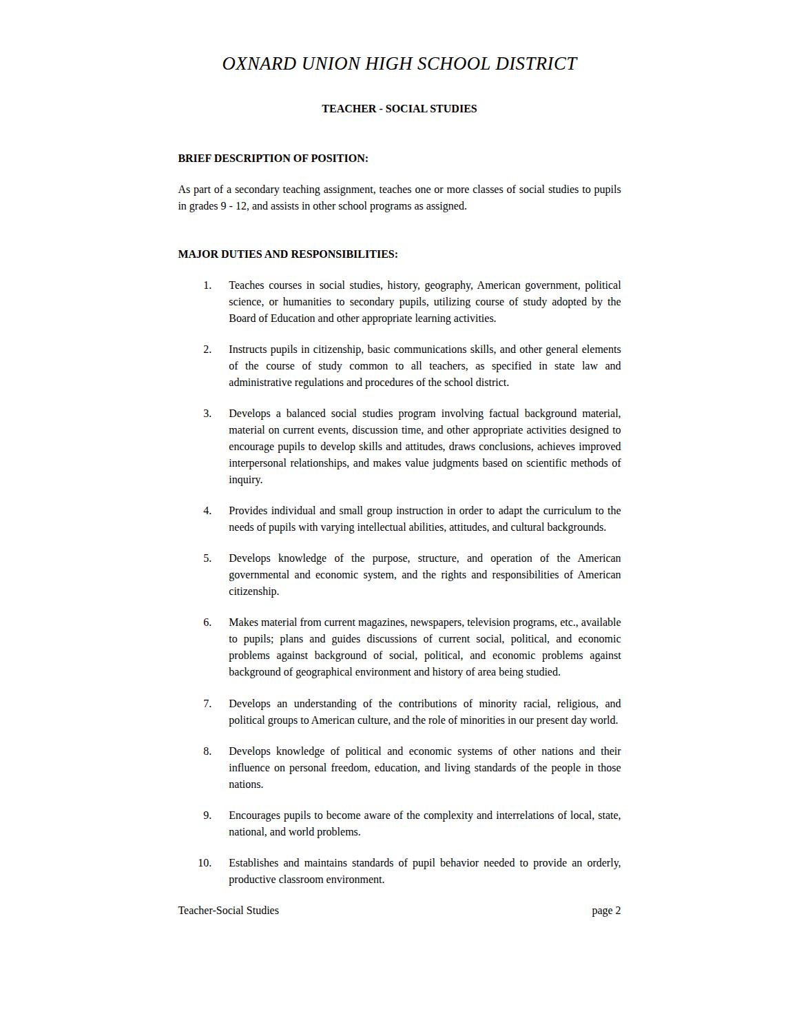OXNARD UNION HIGH SCHOOL DISTRICT
TEACHER - SOCIAL STUDIES
BRIEF DESCRIPTION OF POSITION:
As part of a secondary teaching assignment, teaches one or more classes of social studies to pupils in grades 9 - 12, and assists in other school programs as assigned.
MAJOR DUTIES AND RESPONSIBILITIES:
Teaches courses in social studies, history, geography, American government, political science, or humanities to secondary pupils, utilizing course of study adopted by the Board of Education and other appropriate learning activities.
Instructs pupils in citizenship, basic communications skills, and other general elements of the course of study common to all teachers, as specified in state law and administrative regulations and procedures of the school district.
Develops a balanced social studies program involving factual background material, material on current events, discussion time, and other appropriate activities designed to encourage pupils to develop skills and attitudes, draws conclusions, achieves improved interpersonal relationships, and makes value judgments based on scientific methods of inquiry.
Provides individual and small group instruction in order to adapt the curriculum to the needs of pupils with varying intellectual abilities, attitudes, and cultural backgrounds.
Develops knowledge of the purpose, structure, and operation of the American governmental and economic system, and the rights and responsibilities of American citizenship.
Makes material from current magazines, newspapers, television programs, etc., available to pupils; plans and guides discussions of current social, political, and economic problems against background of social, political, and economic problems against background of geographical environment and history of area being studied.
Develops an understanding of the contributions of minority racial, religious, and political groups to American culture, and the role of minorities in our present day world.
Develops knowledge of political and economic systems of other nations and their influence on personal freedom, education, and living standards of the people in those nations.
Encourages pupils to become aware of the complexity and interrelations of local, state, national, and world problems.
Establishes and maintains standards of pupil behavior needed to provide an orderly, productive classroom environment.
Teacher-Social Studies page 2